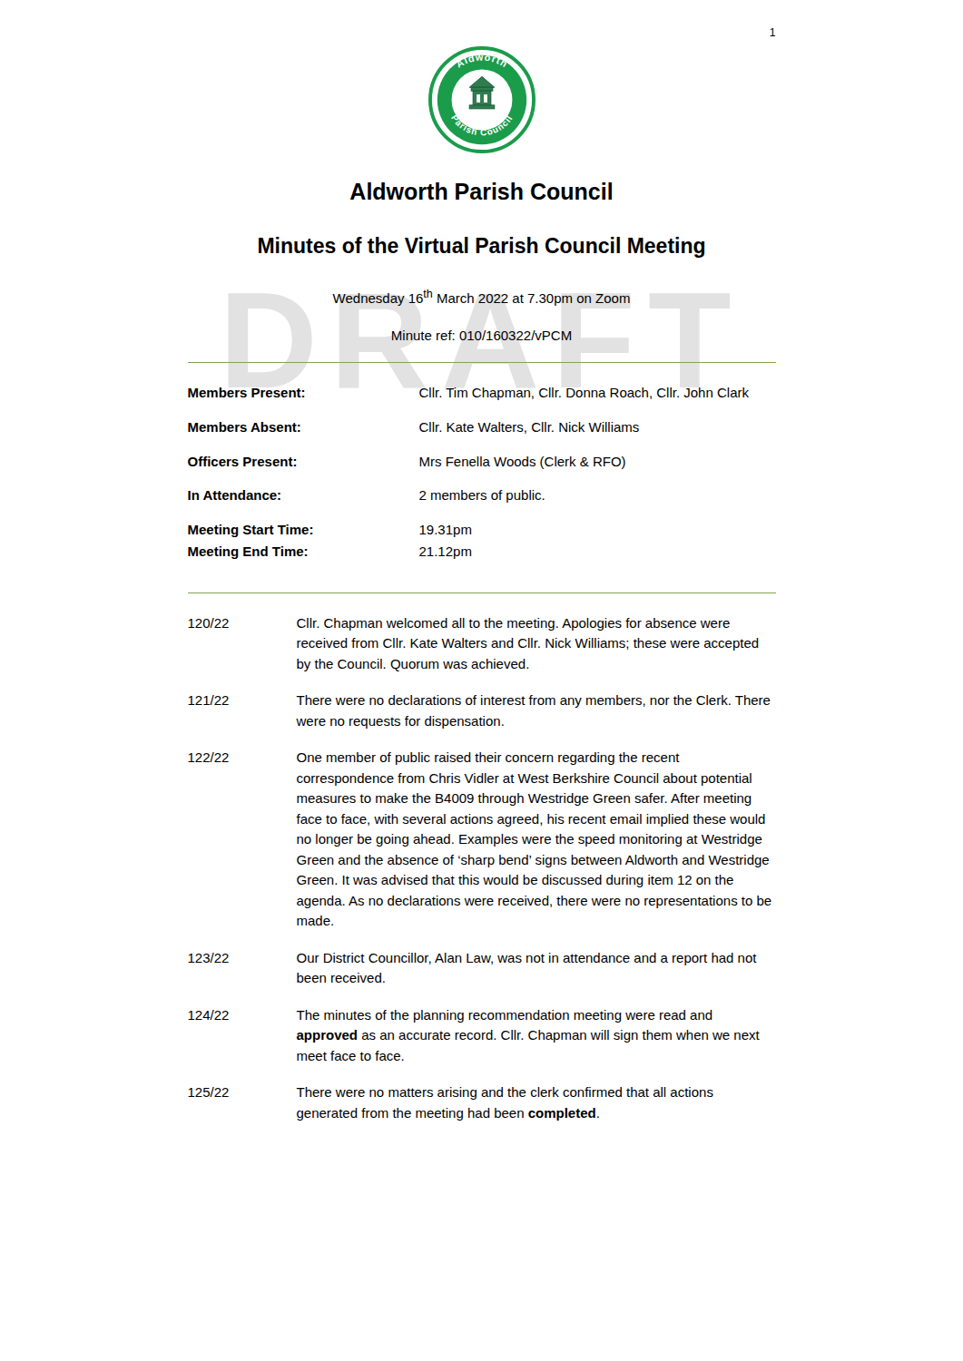1
DRAFT
Aldworth Parish Council
Aldworth Parish Council
Minutes of the Virtual Parish Council Meeting
Wednesday 16th March 2022 at 7.30pm on Zoom
Minute ref: 010/160322/vPCM
| Members Present: | Cllr. Tim Chapman, Cllr. Donna Roach, Cllr. John Clark |
| Members Absent: | Cllr. Kate Walters, Cllr. Nick Williams |
| Officers Present: | Mrs Fenella Woods (Clerk & RFO) |
| In Attendance: | 2 members of public. |
| Meeting Start Time: | 19.31pm |
| Meeting End Time: | 21.12pm |
| 120/22 | Cllr. Chapman welcomed all to the meeting. Apologies for absence were received from Cllr. Kate Walters and Cllr. Nick Williams; these were accepted by the Council. Quorum was achieved. |
| 121/22 | There were no declarations of interest from any members, nor the Clerk. There were no requests for dispensation. |
| 122/22 | One member of public raised their concern regarding the recent correspondence from Chris Vidler at West Berkshire Council about potential measures to make the B4009 through Westridge Green safer. After meeting face to face, with several actions agreed, his recent email implied these would no longer be going ahead. Examples were the speed monitoring at Westridge Green and the absence of ‘sharp bend’ signs between Aldworth and Westridge Green. It was advised that this would be discussed during item 12 on the agenda. As no declarations were received, there were no representations to be made. |
| 123/22 | Our District Councillor, Alan Law, was not in attendance and a report had not been received. |
| 124/22 | The minutes of the planning recommendation meeting were read and approved as an accurate record. Cllr. Chapman will sign them when we next meet face to face. |
| 125/22 | There were no matters arising and the clerk confirmed that all actions generated from the meeting had been completed . |